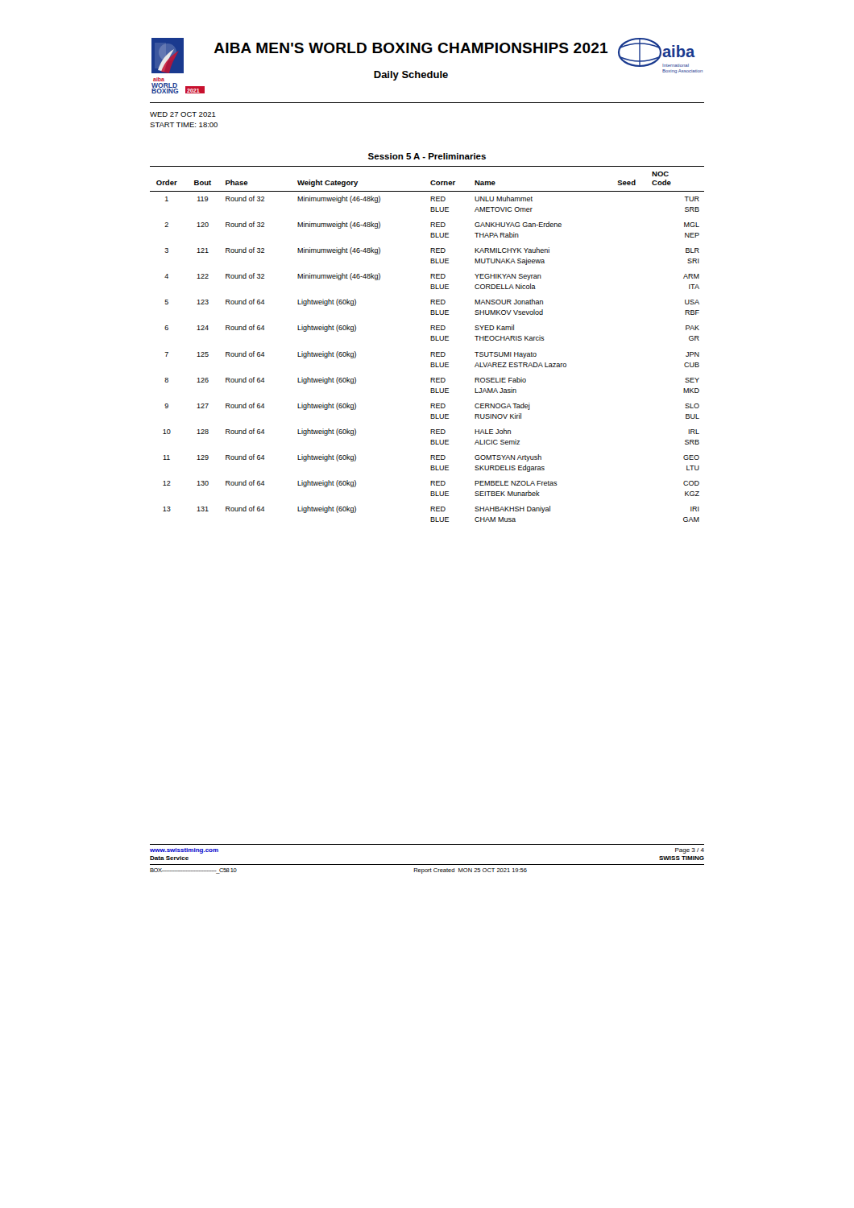aiba WORLD BOXING 2021
AIBA MEN'S WORLD BOXING CHAMPIONSHIPS 2021
Daily Schedule
aiba International Boxing Association
WED 27 OCT 2021
START TIME: 18:00
Session 5 A - Preliminaries
| Order | Bout | Phase | Weight Category | Corner | Name | Seed | NOC Code |
| --- | --- | --- | --- | --- | --- | --- | --- |
| 1 | 119 | Round of 32 | Minimumweight (46-48kg) | RED BLUE | UNLU Muhammet AMETOVIC Omer | | TUR SRB |
| 2 | 120 | Round of 32 | Minimumweight (46-48kg) | RED BLUE | GANKHUYAG Gan-Erdene THAPA Rabin | | MGL NEP |
| 3 | 121 | Round of 32 | Minimumweight (46-48kg) | RED BLUE | KARMILCHYK Yauheni MUTUNAKA Sajeewa | | BLR SRI |
| 4 | 122 | Round of 32 | Minimumweight (46-48kg) | RED BLUE | YEGHIKYAN Seyran CORDELLA Nicola | | ARM ITA |
| 5 | 123 | Round of 64 | Lightweight (60kg) | RED BLUE | MANSOUR Jonathan SHUMKOV Vsevolod | | USA RBF |
| 6 | 124 | Round of 64 | Lightweight (60kg) | RED BLUE | SYED Kamil THEOCHARIS Karcis | | PAK GR |
| 7 | 125 | Round of 64 | Lightweight (60kg) | RED BLUE | TSUTSUMI Hayato ALVAREZ ESTRADA Lazaro | | JPN CUB |
| 8 | 126 | Round of 64 | Lightweight (60kg) | RED BLUE | ROSELIE Fabio LJAMA Jasin | | SEY MKD |
| 9 | 127 | Round of 64 | Lightweight (60kg) | RED BLUE | CERNOGA Tadej RUSINOV Kiril | | SLO BUL |
| 10 | 128 | Round of 64 | Lightweight (60kg) | RED BLUE | HALE John ALICIC Semiz | | IRL SRB |
| 11 | 129 | Round of 64 | Lightweight (60kg) | RED BLUE | GOMTSYAN Artyush SKURDELIS Edgaras | | GEO LTU |
| 12 | 130 | Round of 64 | Lightweight (60kg) | RED BLUE | PEMBELE NZOLA Fretas SEITBEK Munarbek | | COD KGZ |
| 13 | 131 | Round of 64 | Lightweight (60kg) | RED BLUE | SHAHBAKHSH Daniyal CHAM Musa | | IRI GAM |
www.swisstiming.com Page 3 / 4
Data Service SWISS TIMING
BOX----------------------------------_C58 10 Report Created MON 25 OCT 2021 19:56